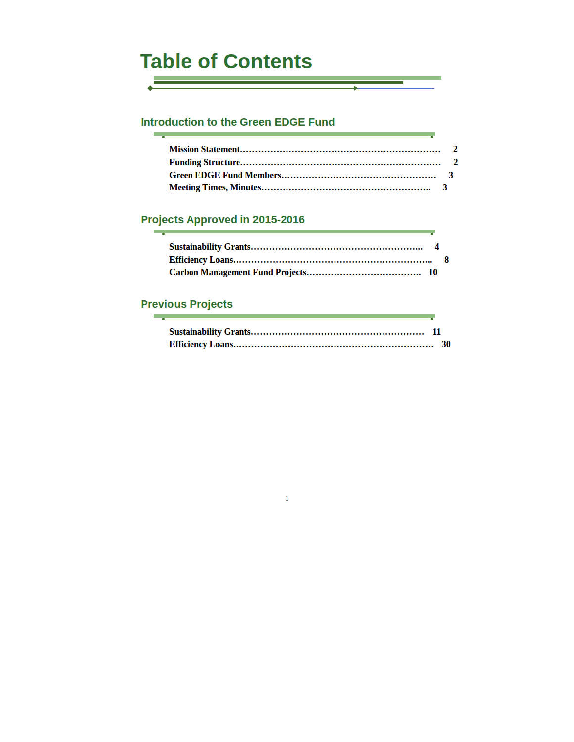Table of Contents
Introduction to the Green EDGE Fund
Mission Statement………………………………………………………… 2
Funding Structure………………………………………………………… 2
Green EDGE Fund Members…………………………………………… 3
Meeting Times, Minutes……………………………………………….. 3
Projects Approved in 2015-2016
Sustainability Grants………………………………………………... 4
Efficiency Loans………………………………………………………... 8
Carbon Management Fund Projects……………………………….. 10
Previous Projects
Sustainability Grants………………………………………………… 11
Efficiency Loans………………………………………………………… 30
1